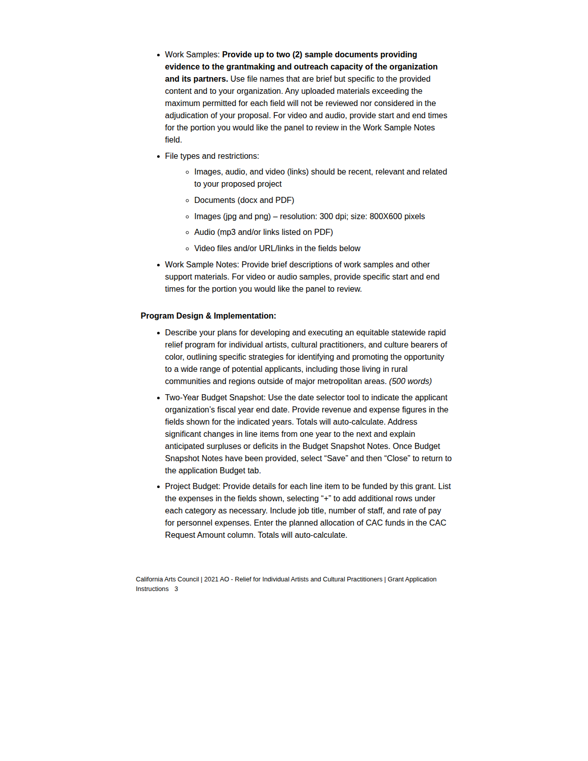Work Samples: Provide up to two (2) sample documents providing evidence to the grantmaking and outreach capacity of the organization and its partners. Use file names that are brief but specific to the provided content and to your organization. Any uploaded materials exceeding the maximum permitted for each field will not be reviewed nor considered in the adjudication of your proposal. For video and audio, provide start and end times for the portion you would like the panel to review in the Work Sample Notes field.
File types and restrictions:
Images, audio, and video (links) should be recent, relevant and related to your proposed project
Documents (docx and PDF)
Images (jpg and png) – resolution: 300 dpi; size: 800X600 pixels
Audio (mp3 and/or links listed on PDF)
Video files and/or URL/links in the fields below
Work Sample Notes: Provide brief descriptions of work samples and other support materials. For video or audio samples, provide specific start and end times for the portion you would like the panel to review.
Program Design & Implementation:
Describe your plans for developing and executing an equitable statewide rapid relief program for individual artists, cultural practitioners, and culture bearers of color, outlining specific strategies for identifying and promoting the opportunity to a wide range of potential applicants, including those living in rural communities and regions outside of major metropolitan areas. (500 words)
Two-Year Budget Snapshot: Use the date selector tool to indicate the applicant organization’s fiscal year end date. Provide revenue and expense figures in the fields shown for the indicated years. Totals will auto-calculate. Address significant changes in line items from one year to the next and explain anticipated surpluses or deficits in the Budget Snapshot Notes. Once Budget Snapshot Notes have been provided, select “Save” and then “Close” to return to the application Budget tab.
Project Budget: Provide details for each line item to be funded by this grant. List the expenses in the fields shown, selecting “+” to add additional rows under each category as necessary. Include job title, number of staff, and rate of pay for personnel expenses. Enter the planned allocation of CAC funds in the CAC Request Amount column. Totals will auto-calculate.
California Arts Council | 2021 AO - Relief for Individual Artists and Cultural Practitioners | Grant Application Instructions3